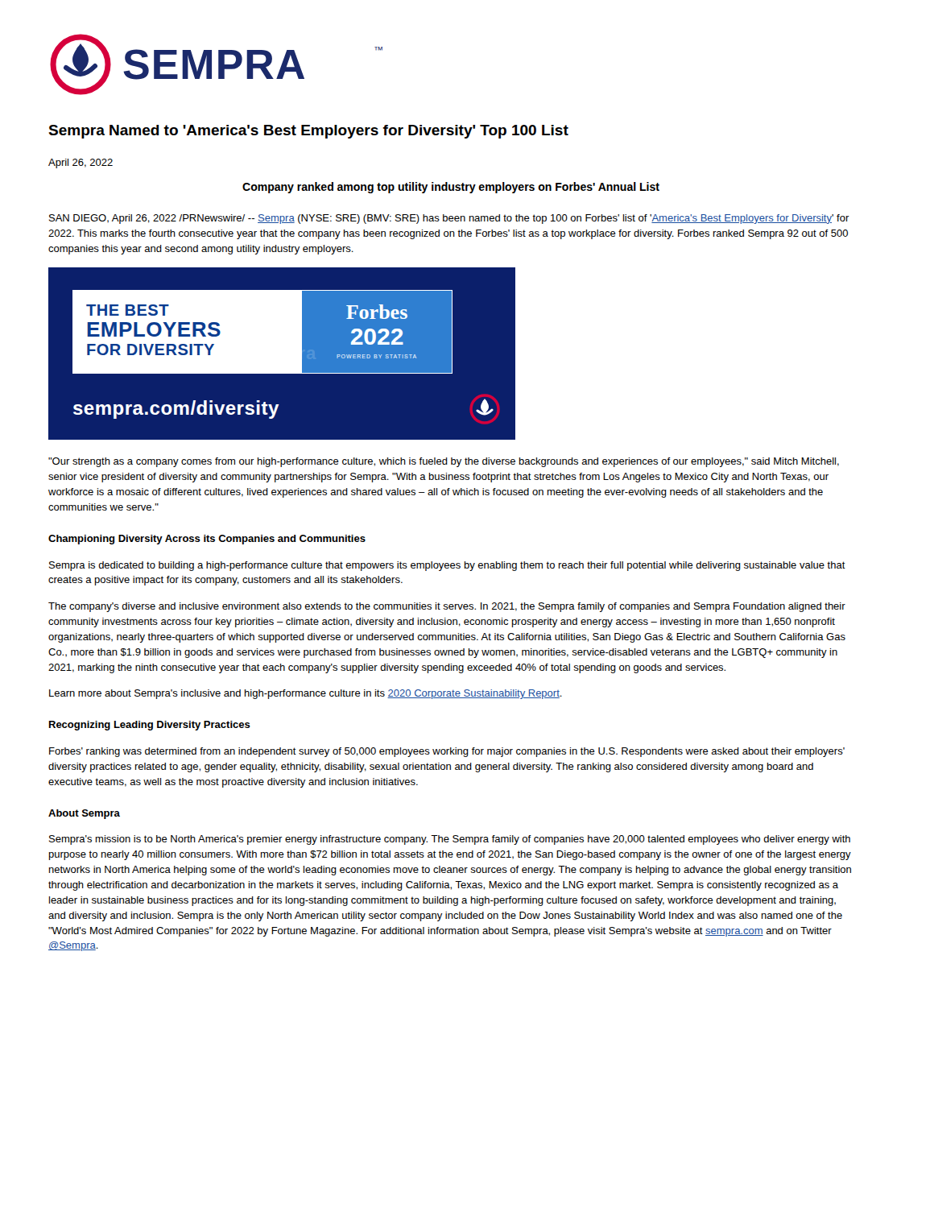SEMPRA ™
Sempra Named to 'America's Best Employers for Diversity' Top 100 List
April 26, 2022
Company ranked among top utility industry employers on Forbes' Annual List
SAN DIEGO, April 26, 2022 /PRNewswire/ -- Sempra (NYSE: SRE) (BMV: SRE) has been named to the top 100 on Forbes' list of 'America's Best Employers for Diversity' for 2022. This marks the fourth consecutive year that the company has been recognized on the Forbes' list as a top workplace for diversity. Forbes ranked Sempra 92 out of 500 companies this year and second among utility industry employers.
THE BEST
EMPLOYERS
FOR DIVERSITY
Forbes
2022
POWERED BY STATISTA
sempra.com/diversity
Sempra
"Our strength as a company comes from our high-performance culture, which is fueled by the diverse backgrounds and experiences of our employees," said Mitch Mitchell, senior vice president of diversity and community partnerships for Sempra. "With a business footprint that stretches from Los Angeles to Mexico City and North Texas, our workforce is a mosaic of different cultures, lived experiences and shared values – all of which is focused on meeting the ever-evolving needs of all stakeholders and the communities we serve."
Championing Diversity Across its Companies and Communities
Sempra is dedicated to building a high-performance culture that empowers its employees by enabling them to reach their full potential while delivering sustainable value that creates a positive impact for its company, customers and all its stakeholders.
The company's diverse and inclusive environment also extends to the communities it serves. In 2021, the Sempra family of companies and Sempra Foundation aligned their community investments across four key priorities – climate action, diversity and inclusion, economic prosperity and energy access – investing in more than 1,650 nonprofit organizations, nearly three-quarters of which supported diverse or underserved communities. At its California utilities, San Diego Gas & Electric and Southern California Gas Co., more than $1.9 billion in goods and services were purchased from businesses owned by women, minorities, service-disabled veterans and the LGBTQ+ community in 2021, marking the ninth consecutive year that each company's supplier diversity spending exceeded 40% of total spending on goods and services.
Learn more about Sempra's inclusive and high-performance culture in its 2020 Corporate Sustainability Report.
Recognizing Leading Diversity Practices
Forbes' ranking was determined from an independent survey of 50,000 employees working for major companies in the U.S. Respondents were asked about their employers' diversity practices related to age, gender equality, ethnicity, disability, sexual orientation and general diversity. The ranking also considered diversity among board and executive teams, as well as the most proactive diversity and inclusion initiatives.
About Sempra
Sempra's mission is to be North America's premier energy infrastructure company. The Sempra family of companies have 20,000 talented employees who deliver energy with purpose to nearly 40 million consumers. With more than $72 billion in total assets at the end of 2021, the San Diego-based company is the owner of one of the largest energy networks in North America helping some of the world's leading economies move to cleaner sources of energy. The company is helping to advance the global energy transition through electrification and decarbonization in the markets it serves, including California, Texas, Mexico and the LNG export market. Sempra is consistently recognized as a leader in sustainable business practices and for its long-standing commitment to building a high-performing culture focused on safety, workforce development and training, and diversity and inclusion. Sempra is the only North American utility sector company included on the Dow Jones Sustainability World Index and was also named one of the "World's Most Admired Companies" for 2022 by Fortune Magazine. For additional information about Sempra, please visit Sempra's website at sempra.com and on Twitter @Sempra.